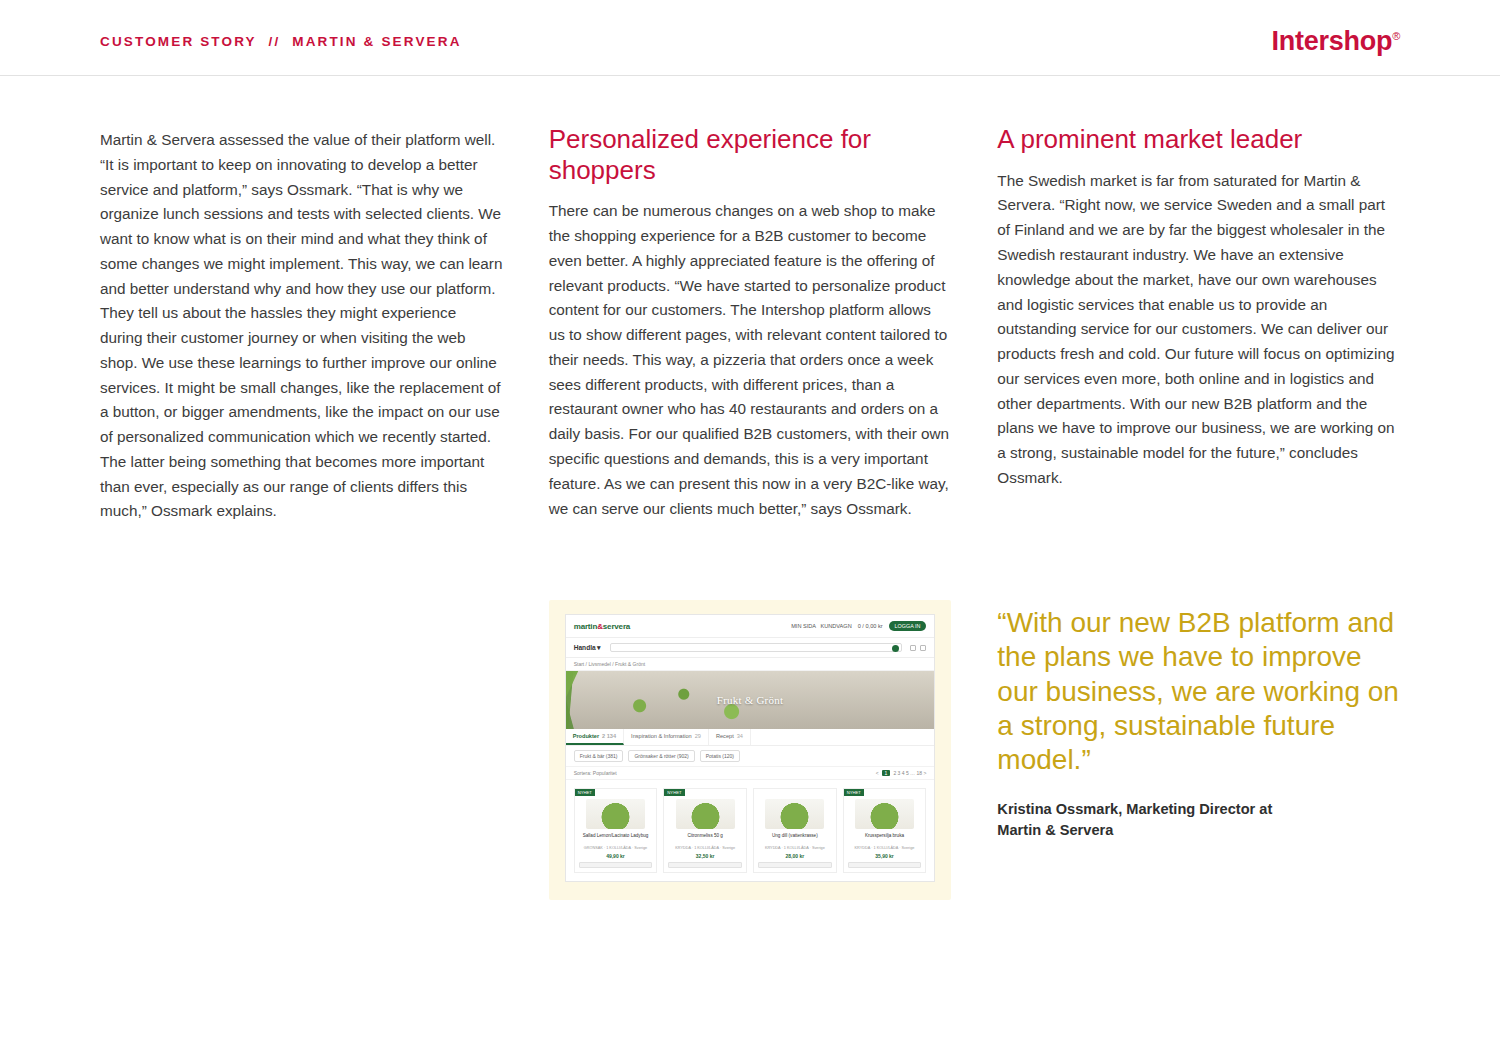Customer Story // Martin & Servera
Intershop®
Martin & Servera assessed the value of their platform well. “It is important to keep on innovating to develop a better service and platform,” says Ossmark. “That is why we organize lunch sessions and tests with selected clients. We want to know what is on their mind and what they think of some changes we might implement. This way, we can learn and better understand why and how they use our platform. They tell us about the hassles they might experience during their customer journey or when visiting the web shop. We use these learnings to further improve our online services. It might be small changes, like the replacement of a button, or bigger amendments, like the impact on our use of personalized communication which we recently started. The latter being something that becomes more important than ever, especially as our range of clients differs this much,” Ossmark explains.
Personalized experience for shoppers
There can be numerous changes on a web shop to make the shopping experience for a B2B customer to become even better. A highly appreciated feature is the offering of relevant products. “We have started to personalize product content for our customers. The Intershop platform allows us to show different pages, with relevant content tailored to their needs. This way, a pizzeria that orders once a week sees different products, with different prices, than a restaurant owner who has 40 restaurants and orders on a daily basis. For our qualified B2B customers, with their own specific questions and demands, this is a very important feature. As we can present this now in a very B2C-like way, we can serve our clients much better,” says Ossmark.
A prominent market leader
The Swedish market is far from saturated for Martin & Servera. “Right now, we service Sweden and a small part of Finland and we are by far the biggest wholesaler in the Swedish restaurant industry. We have an extensive knowledge about the market, have our own warehouses and logistic services that enable us to provide an outstanding service for our customers. We can deliver our products fresh and cold. Our future will focus on optimizing our services even more, both online and in logistics and other departments. With our new B2B platform and the plans we have to improve our business, we are working on a strong, sustainable model for the future,” concludes Ossmark.
martin&servera
MIN SIDA KUNDVAGN 0 / 0,00 kr LOGGA IN
Handla ▾
Start / Livsmedel / Frukt & Grönt
Frukt & Grönt
Produkter2 134
Inspiration & Information29
Recept34
Frukt & bär (381) Grönsaker & rötter (902) Potatis (120)
Sortera: Popularitet
< 1 2 3 4 5 … 18 >
NYHET
Sallad Lemon/Lacinato Ladybug
GRÖNSAK · 1 KOLLI/LÅDA · Sverige
49,90 kr
NYHET
Citronmeliss 50 g
KRYDDA · 1 KOLLI/LÅDA · Sverige
32,50 kr
Ung dill (vattenkrasse)
KRYDDA · 1 KOLLI/LÅDA · Sverige
28,00 kr
NYHET
Krusspersilja bruka
KRYDDA · 1 KOLLI/LÅDA · Sverige
35,90 kr
“With our new B2B platform and the plans we have to improve our business, we are working on a strong, sustainable future model.”
Kristina Ossmark, Marketing Director at
Martin & Servera